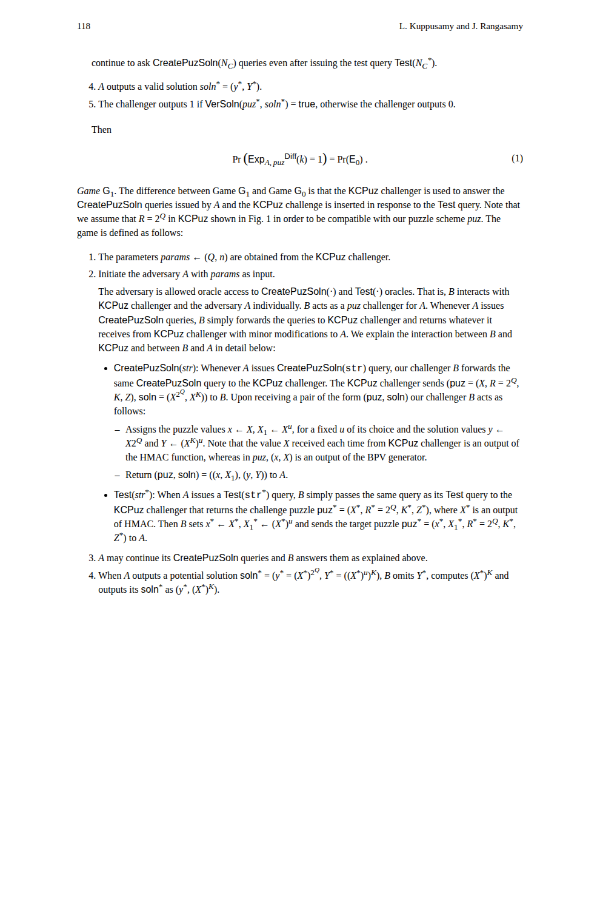118 L. Kuppusamy and J. Rangasamy
continue to ask CreatePuzSoln(NC) queries even after issuing the test query Test(NC*).
A outputs a valid solution soln* = (y*, Y*).
The challenger outputs 1 if VerSoln(puz*, soln*) = true, otherwise the challenger outputs 0.
Then
Pr (ExpA, puzDiff(k) = 1) = Pr(E0) . (1)
Game G1. The difference between Game G1 and Game G0 is that the KCPuz challenger is used to answer the CreatePuzSoln queries issued by A and the KCPuz challenge is inserted in response to the Test query. Note that we assume that R = 2Q in KCPuz shown in Fig. 1 in order to be compatible with our puzzle scheme puz. The game is defined as follows:
The parameters params ← (Q, n) are obtained from the KCPuz challenger.
Initiate the adversary A with params as input.
The adversary is allowed oracle access to CreatePuzSoln(·) and Test(·) oracles. That is, B interacts with KCPuz challenger and the adversary A individually. B acts as a puz challenger for A. Whenever A issues CreatePuzSoln queries, B simply forwards the queries to KCPuz challenger and returns whatever it receives from KCPuz challenger with minor modifications to A. We explain the interaction between B and KCPuz and between B and A in detail below:
CreatePuzSoln(str): Whenever A issues CreatePuzSoln(str) query, our challenger B forwards the same CreatePuzSoln query to the KCPuz challenger. The KCPuz challenger sends (puz = (X, R = 2Q, K, Z), soln = (X2Q, XK)) to B. Upon receiving a pair of the form (puz, soln) our challenger B acts as follows:
Assigns the puzzle values x ← X, X1 ← Xu, for a fixed u of its choice and the solution values y ← X2Q and Y ← (XK)u. Note that the value X received each time from KCPuz challenger is an output of the HMAC function, whereas in puz, (x, X) is an output of the BPV generator.
Return (puz, soln) = ((x, X1), (y, Y)) to A.
Test(str*): When A issues a Test(str*) query, B simply passes the same query as its Test query to the KCPuz challenger that returns the challenge puzzle puz* = (X*, R* = 2Q, K*, Z*), where X* is an output of HMAC. Then B sets x* ← X*, X1* ← (X*)u and sends the target puzzle puz* = (x*, X1*, R* = 2Q, K*, Z*) to A.
A may continue its CreatePuzSoln queries and B answers them as explained above.
When A outputs a potential solution soln* = (y* = (X*)2Q, Y* = ((X*)u)K), B omits Y*, computes (X*)K and outputs its soln* as (y*, (X*)K).